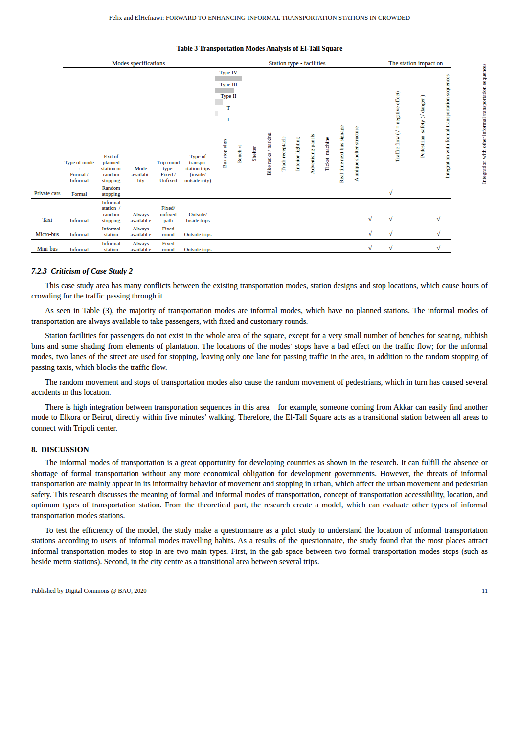Felix and ElHefnawi: FORWARD TO ENHANCING INFORMAL TRANSPORTATION STATIONS IN CROWDED
Table 3 Transportation Modes Analysis of El-Tall Square
| | Modes specifications | Station type - facilities | The station impact on |
| | | | | | | Type IV Type III Type II T I | | Traffic flow (√ = negative effect) | Pedestrian safety (√ danger ) | Integration with formal transportation sequences | Integration with other informal transportation sequences |
| | Type of mode : Formal / Informal | Exit of planned station or random stopping | Mode availabi-lity | Trip round type: Fixed / Unfixed | Type of transpo-rtation trips (inside/ outside city) | Bus stop sign | Bench /s | Shelter | Bike racks / parking | Trach receptacle | Interior lighting | Advertising panels | Ticket machine | Real time next bus signage | A unique shelter structure |
| Private cars | Formal | Random stopping | | | | | | | | | | | | | | | √ | | |
| Taxi | Informal | Informal station / random stopping | Always availabl e | Fixed/ unfixed path | Outside/ Inside trips | | | | | | | | | | | √ | √ | | √ |
| Micro-bus | Informal | Informal station | Always availabl e | Fixed round | Outside trips | | | | | | | | | | | √ | √ | | √ |
| Mini-bus | Informal | Informal station | Always availabl e | Fixed round | Outside trips | | | | | | | | | | | √ | √ | | √ |
7.2.3 Criticism of Case Study 2
This case study area has many conflicts between the existing transportation modes, station designs and stop locations, which cause hours of crowding for the traffic passing through it.
As seen in Table (3), the majority of transportation modes are informal modes, which have no planned stations. The informal modes of transportation are always available to take passengers, with fixed and customary rounds.
Station facilities for passengers do not exist in the whole area of the square, except for a very small number of benches for seating, rubbish bins and some shading from elements of plantation. The locations of the modes’ stops have a bad effect on the traffic flow; for the informal modes, two lanes of the street are used for stopping, leaving only one lane for passing traffic in the area, in addition to the random stopping of passing taxis, which blocks the traffic flow.
The random movement and stops of transportation modes also cause the random movement of pedestrians, which in turn has caused several accidents in this location.
There is high integration between transportation sequences in this area – for example, someone coming from Akkar can easily find another mode to Elkora or Beirut, directly within five minutes’ walking. Therefore, the El-Tall Square acts as a transitional station between all areas to connect with Tripoli center.
8. DISCUSSION
The informal modes of transportation is a great opportunity for developing countries as shown in the research. It can fulfill the absence or shortage of formal transportation without any more economical obligation for development governments. However, the threats of informal transportation are mainly appear in its informality behavior of movement and stopping in urban, which affect the urban movement and pedestrian safety. This research discusses the meaning of formal and informal modes of transportation, concept of transportation accessibility, location, and optimum types of transportation station. From the theoretical part, the research create a model, which can evaluate other types of informal transportation modes stations.
To test the efficiency of the model, the study make a questionnaire as a pilot study to understand the location of informal transportation stations according to users of informal modes travelling habits. As a results of the questionnaire, the study found that the most places attract informal transportation modes to stop in are two main types. First, in the gab space between two formal transportation modes stops (such as beside metro stations). Second, in the city centre as a transitional area between several trips.
Published by Digital Commons @ BAU, 2020
11